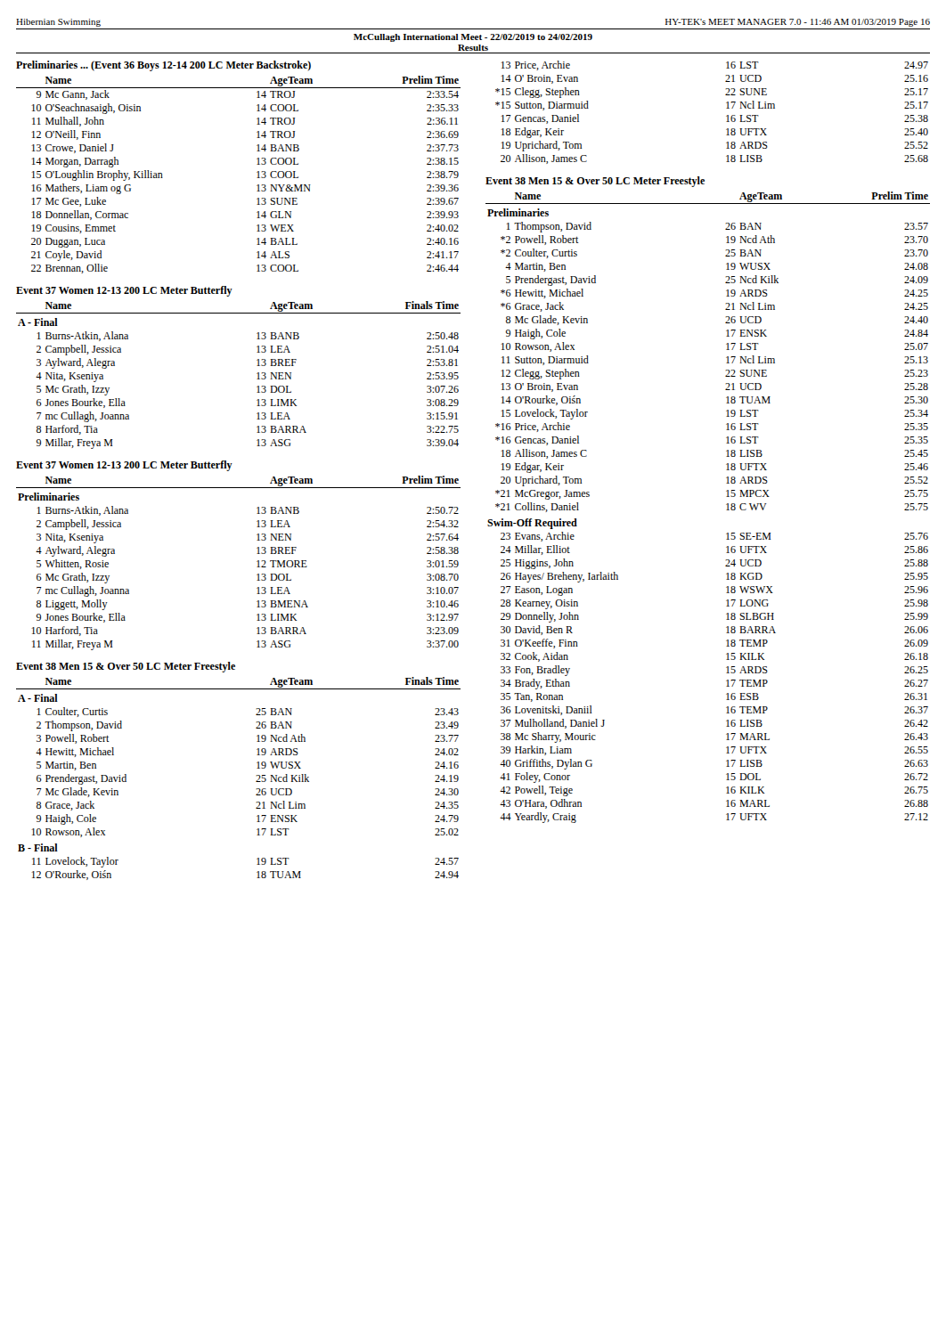Hibernian Swimming HY-TEK's MEET MANAGER 7.0 - 11:46 AM 01/03/2019 Page 16
McCullagh International Meet - 22/02/2019 to 24/02/2019
Results
Preliminaries ... (Event 36 Boys 12-14 200 LC Meter Backstroke)
| | Name | | AgeTeam | Prelim Time |
| --- | --- | --- | --- | --- |
| 9 | Mc Gann, Jack | 14 | TROJ | 2:33.54 |
| 10 | O'Seachnasaigh, Oisin | 14 | COOL | 2:35.33 |
| 11 | Mulhall, John | 14 | TROJ | 2:36.11 |
| 12 | O'Neill, Finn | 14 | TROJ | 2:36.69 |
| 13 | Crowe, Daniel J | 14 | BANB | 2:37.73 |
| 14 | Morgan, Darragh | 13 | COOL | 2:38.15 |
| 15 | O'Loughlin Brophy, Killian | 13 | COOL | 2:38.79 |
| 16 | Mathers, Liam og G | 13 | NY&MN | 2:39.36 |
| 17 | Mc Gee, Luke | 13 | SUNE | 2:39.67 |
| 18 | Donnellan, Cormac | 14 | GLN | 2:39.93 |
| 19 | Cousins, Emmet | 13 | WEX | 2:40.02 |
| 20 | Duggan, Luca | 14 | BALL | 2:40.16 |
| 21 | Coyle, David | 14 | ALS | 2:41.17 |
| 22 | Brennan, Ollie | 13 | COOL | 2:46.44 |
Event 37 Women 12-13 200 LC Meter Butterfly
| | Name | | AgeTeam | Finals Time |
| --- | --- | --- | --- | --- |
| A - Final |
| 1 | Burns-Atkin, Alana | 13 | BANB | 2:50.48 |
| 2 | Campbell, Jessica | 13 | LEA | 2:51.04 |
| 3 | Aylward, Alegra | 13 | BREF | 2:53.81 |
| 4 | Nita, Kseniya | 13 | NEN | 2:53.95 |
| 5 | Mc Grath, Izzy | 13 | DOL | 3:07.26 |
| 6 | Jones Bourke, Ella | 13 | LIMK | 3:08.29 |
| 7 | mc Cullagh, Joanna | 13 | LEA | 3:15.91 |
| 8 | Harford, Tia | 13 | BARRA | 3:22.75 |
| 9 | Millar, Freya M | 13 | ASG | 3:39.04 |
Event 37 Women 12-13 200 LC Meter Butterfly
| | Name | | AgeTeam | Prelim Time |
| --- | --- | --- | --- | --- |
| Preliminaries |
| 1 | Burns-Atkin, Alana | 13 | BANB | 2:50.72 |
| 2 | Campbell, Jessica | 13 | LEA | 2:54.32 |
| 3 | Nita, Kseniya | 13 | NEN | 2:57.64 |
| 4 | Aylward, Alegra | 13 | BREF | 2:58.38 |
| 5 | Whitten, Rosie | 12 | TMORE | 3:01.59 |
| 6 | Mc Grath, Izzy | 13 | DOL | 3:08.70 |
| 7 | mc Cullagh, Joanna | 13 | LEA | 3:10.07 |
| 8 | Liggett, Molly | 13 | BMENA | 3:10.46 |
| 9 | Jones Bourke, Ella | 13 | LIMK | 3:12.97 |
| 10 | Harford, Tia | 13 | BARRA | 3:23.09 |
| 11 | Millar, Freya M | 13 | ASG | 3:37.00 |
Event 38 Men 15 & Over 50 LC Meter Freestyle
| | Name | | AgeTeam | Finals Time |
| --- | --- | --- | --- | --- |
| A - Final |
| 1 | Coulter, Curtis | 25 | BAN | 23.43 |
| 2 | Thompson, David | 26 | BAN | 23.49 |
| 3 | Powell, Robert | 19 | Ncd Ath | 23.77 |
| 4 | Hewitt, Michael | 19 | ARDS | 24.02 |
| 5 | Martin, Ben | 19 | WUSX | 24.16 |
| 6 | Prendergast, David | 25 | Ncd Kilk | 24.19 |
| 7 | Mc Glade, Kevin | 26 | UCD | 24.30 |
| 8 | Grace, Jack | 21 | Ncl Lim | 24.35 |
| 9 | Haigh, Cole | 17 | ENSK | 24.79 |
| 10 | Rowson, Alex | 17 | LST | 25.02 |
| B - Final |
| 11 | Lovelock, Taylor | 19 | LST | 24.57 |
| 12 | O'Rourke, Oiśn | 18 | TUAM | 24.94 |
| 13 | Price, Archie | 16 | LST | 24.97 |
| 14 | O' Broin, Evan | 21 | UCD | 25.16 |
| *15 | Clegg, Stephen | 22 | SUNE | 25.17 |
| *15 | Sutton, Diarmuid | 17 | Ncl Lim | 25.17 |
| 17 | Gencas, Daniel | 16 | LST | 25.38 |
| 18 | Edgar, Keir | 18 | UFTX | 25.40 |
| 19 | Uprichard, Tom | 18 | ARDS | 25.52 |
| 20 | Allison, James C | 18 | LISB | 25.68 |
Event 38 Men 15 & Over 50 LC Meter Freestyle
| | Name | | AgeTeam | Prelim Time |
| --- | --- | --- | --- | --- |
| Preliminaries |
| 1 | Thompson, David | 26 | BAN | 23.57 |
| *2 | Powell, Robert | 19 | Ncd Ath | 23.70 |
| *2 | Coulter, Curtis | 25 | BAN | 23.70 |
| 4 | Martin, Ben | 19 | WUSX | 24.08 |
| 5 | Prendergast, David | 25 | Ncd Kilk | 24.09 |
| *6 | Hewitt, Michael | 19 | ARDS | 24.25 |
| *6 | Grace, Jack | 21 | Ncl Lim | 24.25 |
| 8 | Mc Glade, Kevin | 26 | UCD | 24.40 |
| 9 | Haigh, Cole | 17 | ENSK | 24.84 |
| 10 | Rowson, Alex | 17 | LST | 25.07 |
| 11 | Sutton, Diarmuid | 17 | Ncl Lim | 25.13 |
| 12 | Clegg, Stephen | 22 | SUNE | 25.23 |
| 13 | O' Broin, Evan | 21 | UCD | 25.28 |
| 14 | O'Rourke, Oiśn | 18 | TUAM | 25.30 |
| 15 | Lovelock, Taylor | 19 | LST | 25.34 |
| *16 | Price, Archie | 16 | LST | 25.35 |
| *16 | Gencas, Daniel | 16 | LST | 25.35 |
| 18 | Allison, James C | 18 | LISB | 25.45 |
| 19 | Edgar, Keir | 18 | UFTX | 25.46 |
| 20 | Uprichard, Tom | 18 | ARDS | 25.52 |
| *21 | McGregor, James | 15 | MPCX | 25.75 |
| *21 | Collins, Daniel | 18 | C WV | 25.75 |
| Swim-Off Required |
| 23 | Evans, Archie | 15 | SE-EM | 25.76 |
| 24 | Millar, Elliot | 16 | UFTX | 25.86 |
| 25 | Higgins, John | 24 | UCD | 25.88 |
| 26 | Hayes/ Breheny, Iarlaith | 18 | KGD | 25.95 |
| 27 | Eason, Logan | 18 | WSWX | 25.96 |
| 28 | Kearney, Oisin | 17 | LONG | 25.98 |
| 29 | Donnelly, John | 18 | SLBGH | 25.99 |
| 30 | David, Ben R | 18 | BARRA | 26.06 |
| 31 | O'Keeffe, Finn | 18 | TEMP | 26.09 |
| 32 | Cook, Aidan | 15 | KILK | 26.18 |
| 33 | Fon, Bradley | 15 | ARDS | 26.25 |
| 34 | Brady, Ethan | 17 | TEMP | 26.27 |
| 35 | Tan, Ronan | 16 | ESB | 26.31 |
| 36 | Lovenitski, Daniil | 16 | TEMP | 26.37 |
| 37 | Mulholland, Daniel J | 16 | LISB | 26.42 |
| 38 | Mc Sharry, Mouric | 17 | MARL | 26.43 |
| 39 | Harkin, Liam | 17 | UFTX | 26.55 |
| 40 | Griffiths, Dylan G | 17 | LISB | 26.63 |
| 41 | Foley, Conor | 15 | DOL | 26.72 |
| 42 | Powell, Teige | 16 | KILK | 26.75 |
| 43 | O'Hara, Odhran | 16 | MARL | 26.88 |
| 44 | Yeardly, Craig | 17 | UFTX | 27.12 |